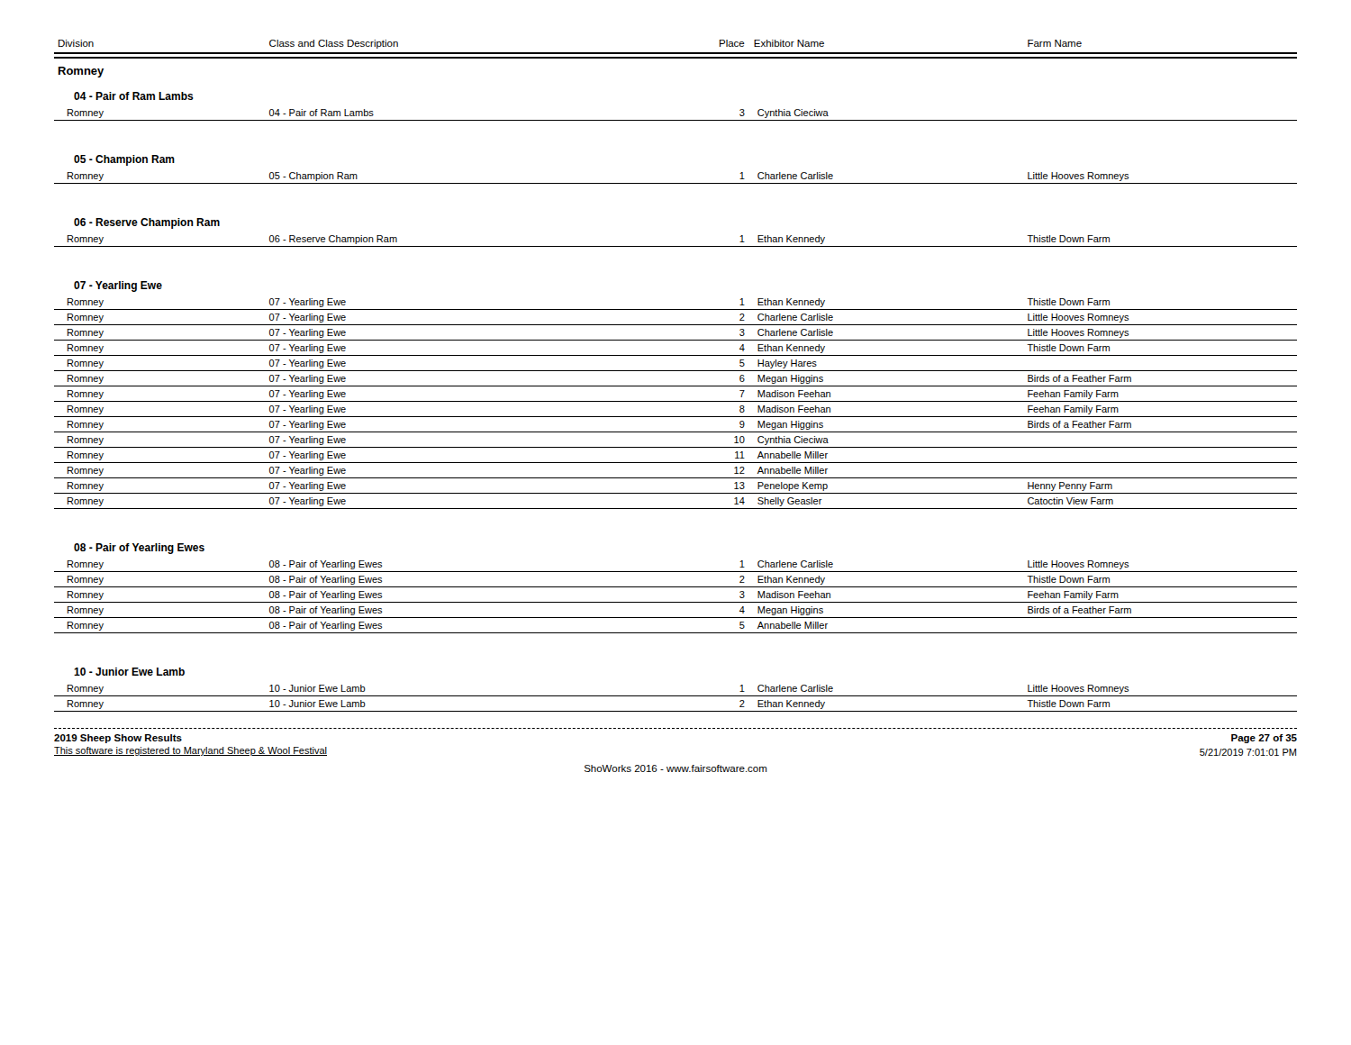| Division | Class and Class Description | Place | Exhibitor Name | Farm Name |
| --- | --- | --- | --- | --- |
| Romney |
| 04 - Pair of Ram Lambs |
| Romney | 04 - Pair of Ram Lambs | 3 | Cynthia Cieciwa | |
| 05 - Champion Ram |
| Romney | 05 - Champion Ram | 1 | Charlene Carlisle | Little Hooves Romneys |
| 06 - Reserve Champion Ram |
| Romney | 06 - Reserve Champion Ram | 1 | Ethan Kennedy | Thistle Down Farm |
| 07 - Yearling Ewe |
| Romney | 07 - Yearling Ewe | 1 | Ethan Kennedy | Thistle Down Farm |
| Romney | 07 - Yearling Ewe | 2 | Charlene Carlisle | Little Hooves Romneys |
| Romney | 07 - Yearling Ewe | 3 | Charlene Carlisle | Little Hooves Romneys |
| Romney | 07 - Yearling Ewe | 4 | Ethan Kennedy | Thistle Down Farm |
| Romney | 07 - Yearling Ewe | 5 | Hayley Hares | |
| Romney | 07 - Yearling Ewe | 6 | Megan Higgins | Birds of a Feather Farm |
| Romney | 07 - Yearling Ewe | 7 | Madison Feehan | Feehan Family Farm |
| Romney | 07 - Yearling Ewe | 8 | Madison Feehan | Feehan Family Farm |
| Romney | 07 - Yearling Ewe | 9 | Megan Higgins | Birds of a Feather Farm |
| Romney | 07 - Yearling Ewe | 10 | Cynthia Cieciwa | |
| Romney | 07 - Yearling Ewe | 11 | Annabelle Miller | |
| Romney | 07 - Yearling Ewe | 12 | Annabelle Miller | |
| Romney | 07 - Yearling Ewe | 13 | Penelope Kemp | Henny Penny Farm |
| Romney | 07 - Yearling Ewe | 14 | Shelly Geasler | Catoctin View Farm |
| 08 - Pair of Yearling Ewes |
| Romney | 08 - Pair of Yearling Ewes | 1 | Charlene Carlisle | Little Hooves Romneys |
| Romney | 08 - Pair of Yearling Ewes | 2 | Ethan Kennedy | Thistle Down Farm |
| Romney | 08 - Pair of Yearling Ewes | 3 | Madison Feehan | Feehan Family Farm |
| Romney | 08 - Pair of Yearling Ewes | 4 | Megan Higgins | Birds of a Feather Farm |
| Romney | 08 - Pair of Yearling Ewes | 5 | Annabelle Miller | |
| 10 - Junior Ewe Lamb |
| Romney | 10 - Junior Ewe Lamb | 1 | Charlene Carlisle | Little Hooves Romneys |
| Romney | 10 - Junior Ewe Lamb | 2 | Ethan Kennedy | Thistle Down Farm |
2019 Sheep Show Results
Page 27 of 35
5/21/2019 7:01:01 PM This software is registered to Maryland Sheep & Wool Festival
ShoWorks 2016 - www.fairsoftware.com